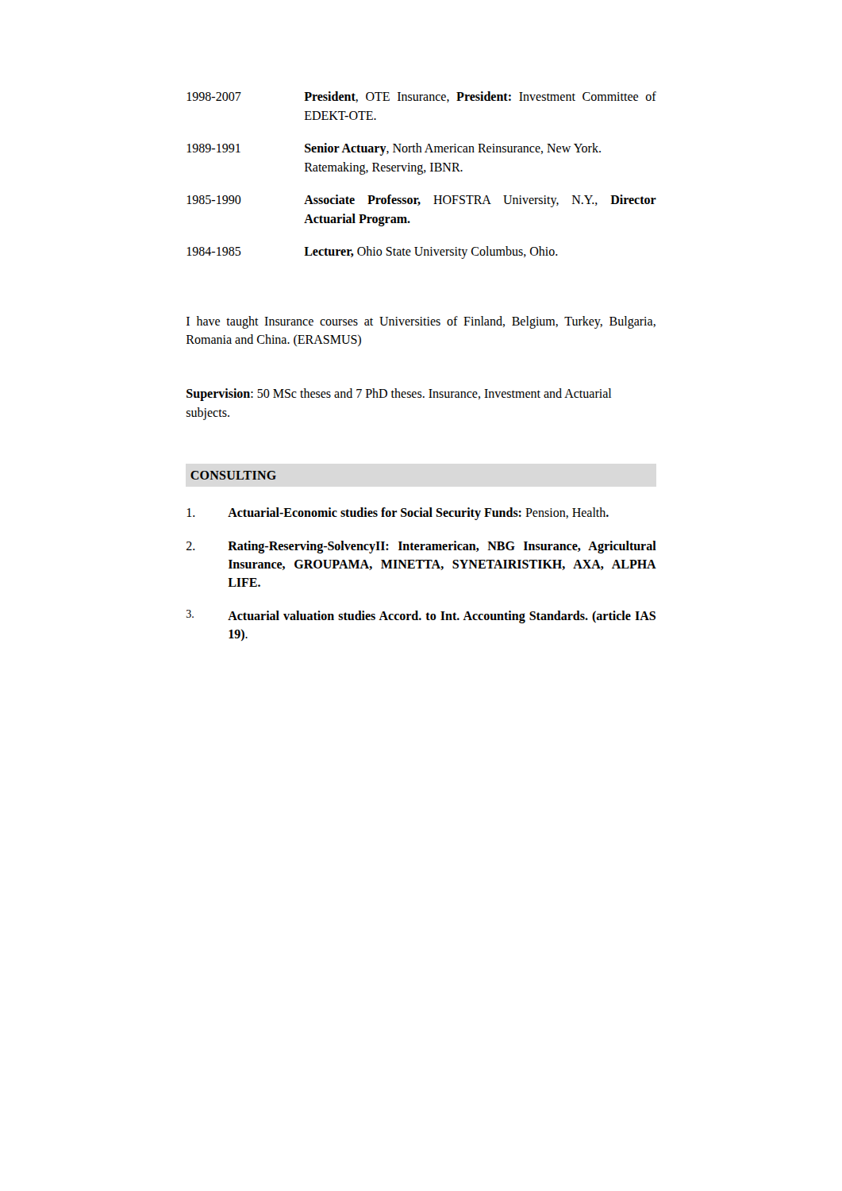| 1998-2007 | President , OTE Insurance, President: Investment Committee of EDEKT-OTE. |
| 1989-1991 | Senior Actuary , North American Reinsurance, New York. Ratemaking, Reserving, IBNR. |
| 1985-1990 | Associate Professor, HOFSTRA University, N.Y., Director Actuarial Program. |
| 1984-1985 | Lecturer, Ohio State University Columbus, Ohio. |
I have taught Insurance courses at Universities of Finland, Belgium, Turkey, Bulgaria, Romania and China. (ERASMUS)
Supervision: 50 MSc theses and 7 PhD theses. Insurance, Investment and Actuarial subjects.
CONSULTING
Actuarial-Economic studies for Social Security Funds: Pension, Health.
Rating-Reserving-SolvencyII: Interamerican, NBG Insurance, Agricultural Insurance, GROUPAMA, MINETTA, SYNETAIRISTIKH, AXA, ALPHA LIFE.
Actuarial valuation studies Accord. to Int. Accounting Standards. (article IAS 19).